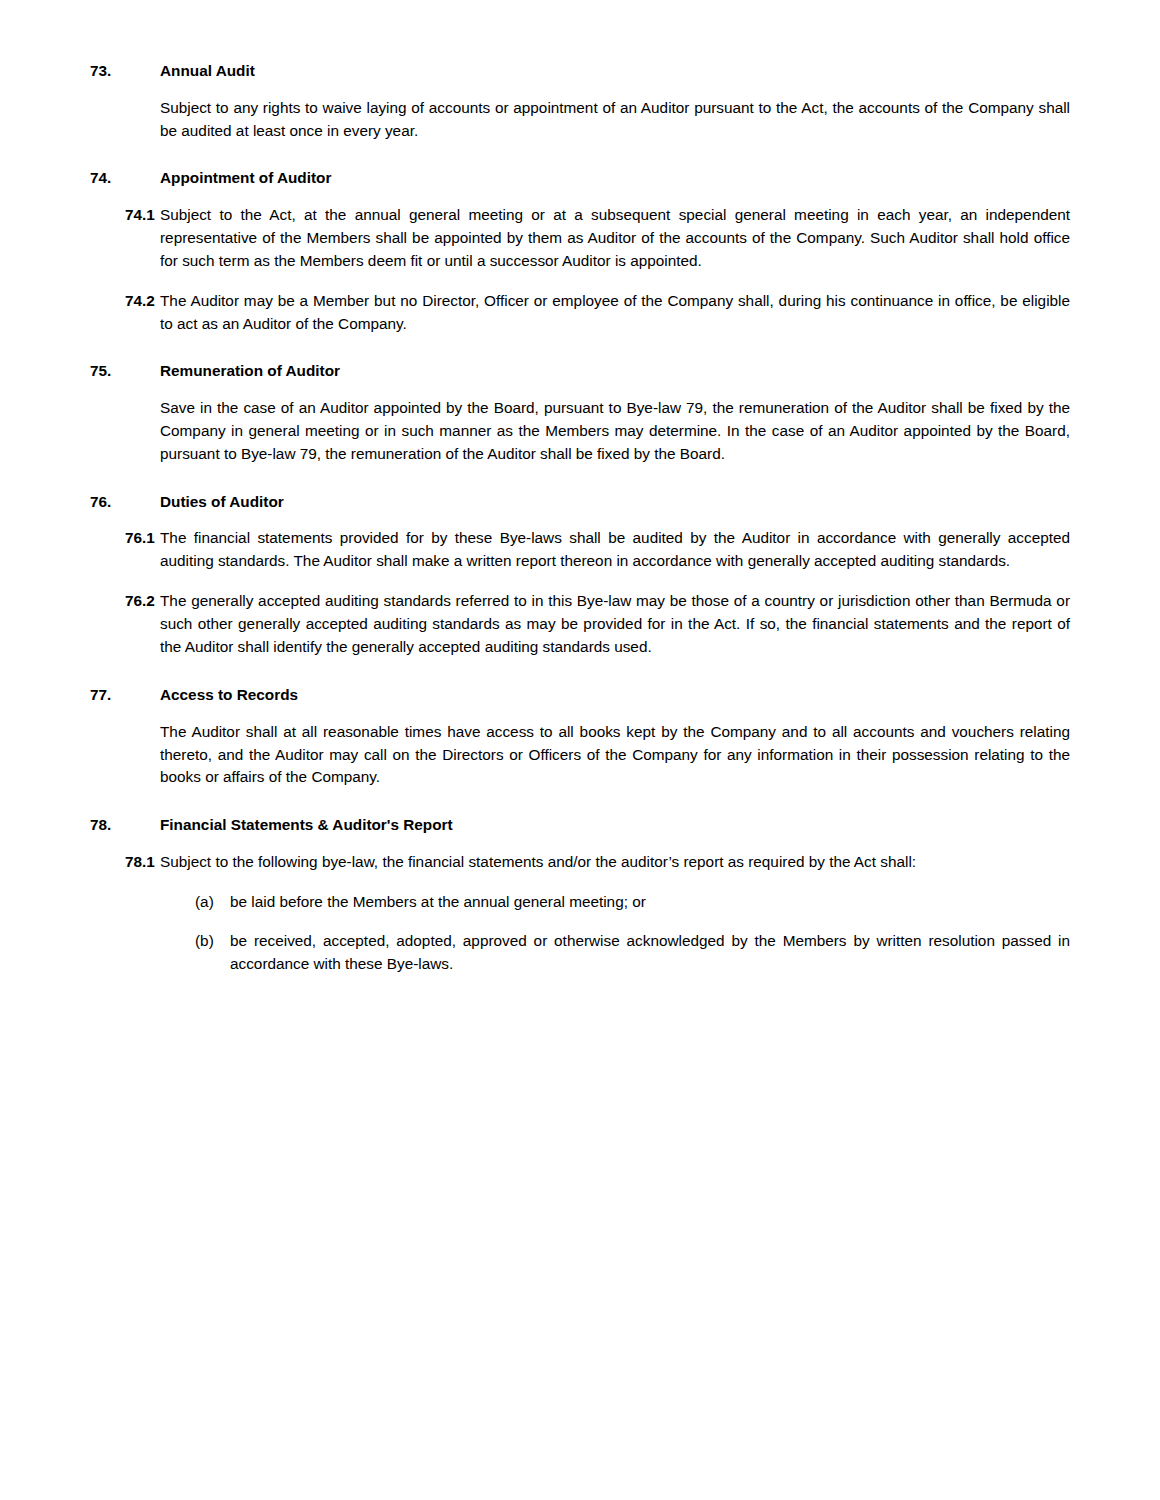73. Annual Audit
Subject to any rights to waive laying of accounts or appointment of an Auditor pursuant to the Act, the accounts of the Company shall be audited at least once in every year.
74. Appointment of Auditor
74.1 Subject to the Act, at the annual general meeting or at a subsequent special general meeting in each year, an independent representative of the Members shall be appointed by them as Auditor of the accounts of the Company. Such Auditor shall hold office for such term as the Members deem fit or until a successor Auditor is appointed.
74.2 The Auditor may be a Member but no Director, Officer or employee of the Company shall, during his continuance in office, be eligible to act as an Auditor of the Company.
75. Remuneration of Auditor
Save in the case of an Auditor appointed by the Board, pursuant to Bye-law 79, the remuneration of the Auditor shall be fixed by the Company in general meeting or in such manner as the Members may determine. In the case of an Auditor appointed by the Board, pursuant to Bye-law 79, the remuneration of the Auditor shall be fixed by the Board.
76. Duties of Auditor
76.1 The financial statements provided for by these Bye-laws shall be audited by the Auditor in accordance with generally accepted auditing standards. The Auditor shall make a written report thereon in accordance with generally accepted auditing standards.
76.2 The generally accepted auditing standards referred to in this Bye-law may be those of a country or jurisdiction other than Bermuda or such other generally accepted auditing standards as may be provided for in the Act. If so, the financial statements and the report of the Auditor shall identify the generally accepted auditing standards used.
77. Access to Records
The Auditor shall at all reasonable times have access to all books kept by the Company and to all accounts and vouchers relating thereto, and the Auditor may call on the Directors or Officers of the Company for any information in their possession relating to the books or affairs of the Company.
78. Financial Statements & Auditor's Report
78.1 Subject to the following bye-law, the financial statements and/or the auditor’s report as required by the Act shall:
(a) be laid before the Members at the annual general meeting; or
(b) be received, accepted, adopted, approved or otherwise acknowledged by the Members by written resolution passed in accordance with these Bye-laws.